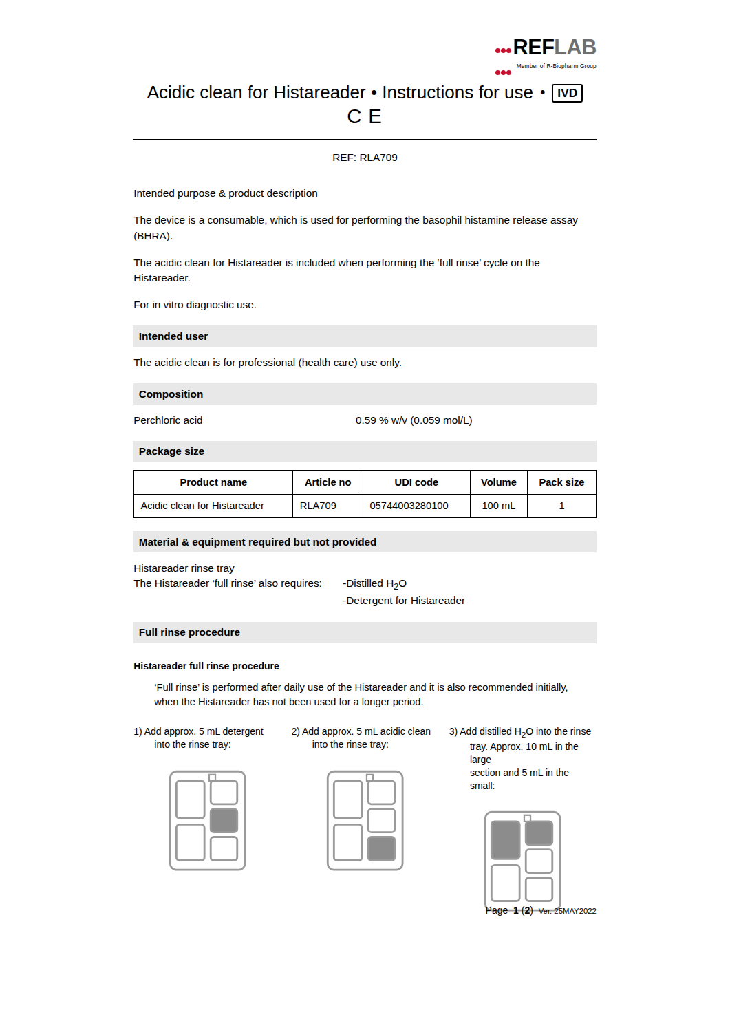REF LAB
Member of R-Biopharm Group
Acidic clean for Histareader • Instructions for use
•
IVD
C E
REF: RLA709
Intended purpose & product description
The device is a consumable, which is used for performing the basophil histamine release assay (BHRA).
The acidic clean for Histareader is included when performing the ‘full rinse’ cycle on the Histareader.
For in vitro diagnostic use.
Intended user
The acidic clean is for professional (health care) use only.
Composition
Perchloric acid
0.59 % w/v (0.059 mol/L)
Package size
| Product name | Article no | UDI code | Volume | Pack size |
| --- | --- | --- | --- | --- |
| Acidic clean for Histareader | RLA709 | 05744003280100 | 100 mL | 1 |
Material & equipment required but not provided
Histareader rinse tray
The Histareader ‘full rinse’ also requires:
-Distilled H2O
-Detergent for Histareader
Full rinse procedure
Histareader full rinse procedure
‘Full rinse’ is performed after daily use of the Histareader and it is also recommended initially, when the Histareader has not been used for a longer period.
1) Add approx. 5 mL detergentinto the rinse tray:
2) Add approx. 5 mL acidic cleaninto the rinse tray:
3) Add distilled H2O into the rinsetray. Approx. 10 mL in the large section and 5 mL in the small:
Page 1 (2) Ver. 25MAY2022